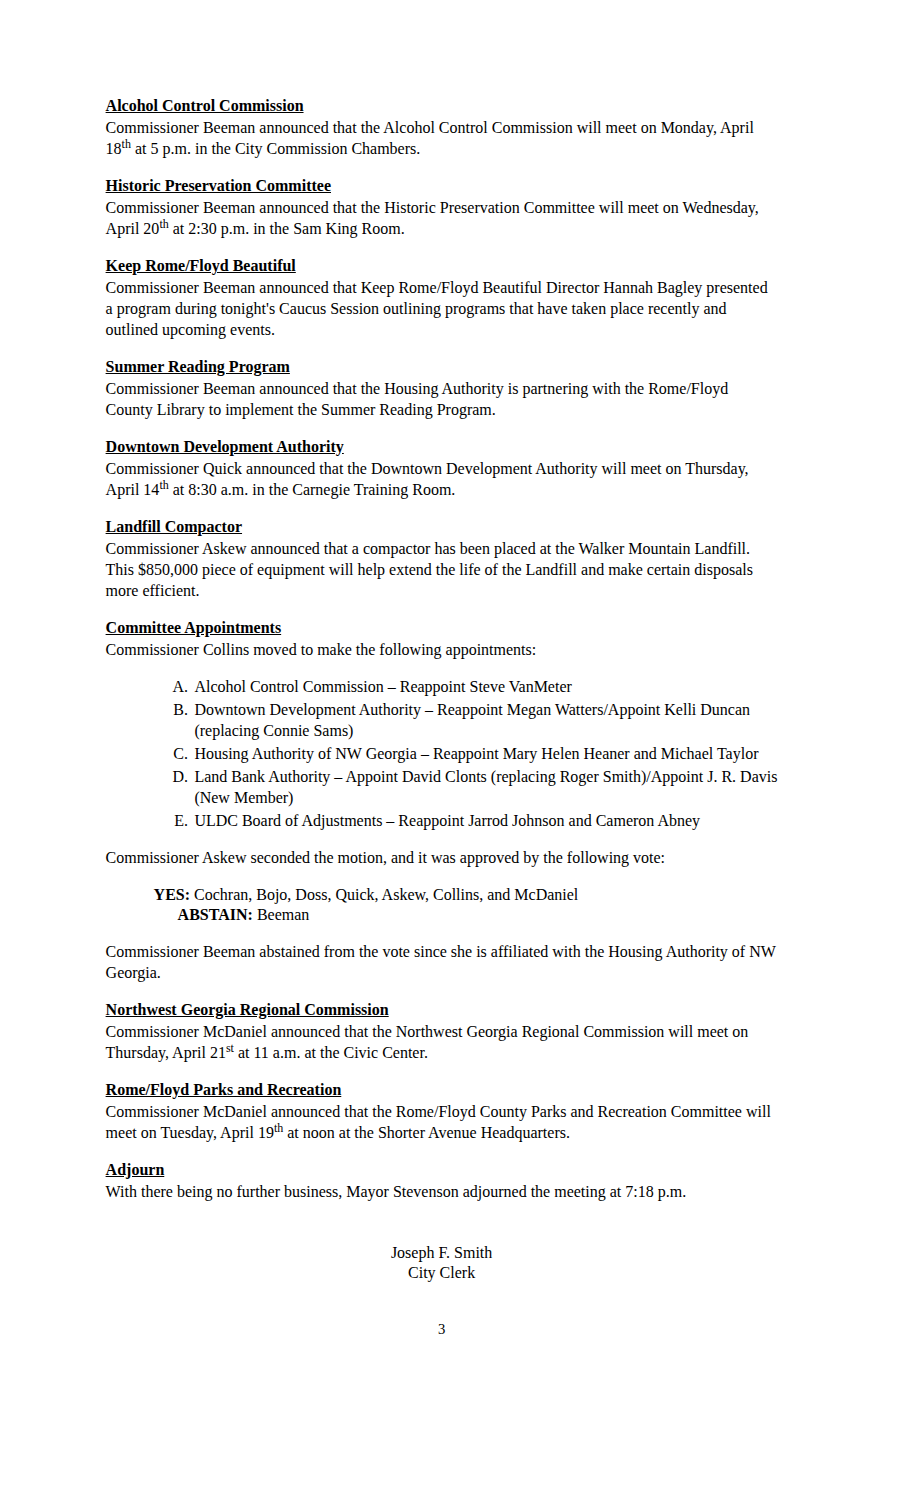Alcohol Control Commission
Commissioner Beeman announced that the Alcohol Control Commission will meet on Monday, April 18th at 5 p.m. in the City Commission Chambers.
Historic Preservation Committee
Commissioner Beeman announced that the Historic Preservation Committee will meet on Wednesday, April 20th at 2:30 p.m. in the Sam King Room.
Keep Rome/Floyd Beautiful
Commissioner Beeman announced that Keep Rome/Floyd Beautiful Director Hannah Bagley presented a program during tonight's Caucus Session outlining programs that have taken place recently and outlined upcoming events.
Summer Reading Program
Commissioner Beeman announced that the Housing Authority is partnering with the Rome/Floyd County Library to implement the Summer Reading Program.
Downtown Development Authority
Commissioner Quick announced that the Downtown Development Authority will meet on Thursday, April 14th at 8:30 a.m. in the Carnegie Training Room.
Landfill Compactor
Commissioner Askew announced that a compactor has been placed at the Walker Mountain Landfill. This $850,000 piece of equipment will help extend the life of the Landfill and make certain disposals more efficient.
Committee Appointments
Commissioner Collins moved to make the following appointments:
Alcohol Control Commission – Reappoint Steve VanMeter
Downtown Development Authority – Reappoint Megan Watters/Appoint Kelli Duncan (replacing Connie Sams)
Housing Authority of NW Georgia – Reappoint Mary Helen Heaner and Michael Taylor
Land Bank Authority – Appoint David Clonts (replacing Roger Smith)/Appoint J. R. Davis (New Member)
ULDC Board of Adjustments – Reappoint Jarrod Johnson and Cameron Abney
Commissioner Askew seconded the motion, and it was approved by the following vote:
YES: Cochran, Bojo, Doss, Quick, Askew, Collins, and McDaniel
ABSTAIN: Beeman
Commissioner Beeman abstained from the vote since she is affiliated with the Housing Authority of NW Georgia.
Northwest Georgia Regional Commission
Commissioner McDaniel announced that the Northwest Georgia Regional Commission will meet on Thursday, April 21st at 11 a.m. at the Civic Center.
Rome/Floyd Parks and Recreation
Commissioner McDaniel announced that the Rome/Floyd County Parks and Recreation Committee will meet on Tuesday, April 19th at noon at the Shorter Avenue Headquarters.
Adjourn
With there being no further business, Mayor Stevenson adjourned the meeting at 7:18 p.m.
Joseph F. Smith
City Clerk
3